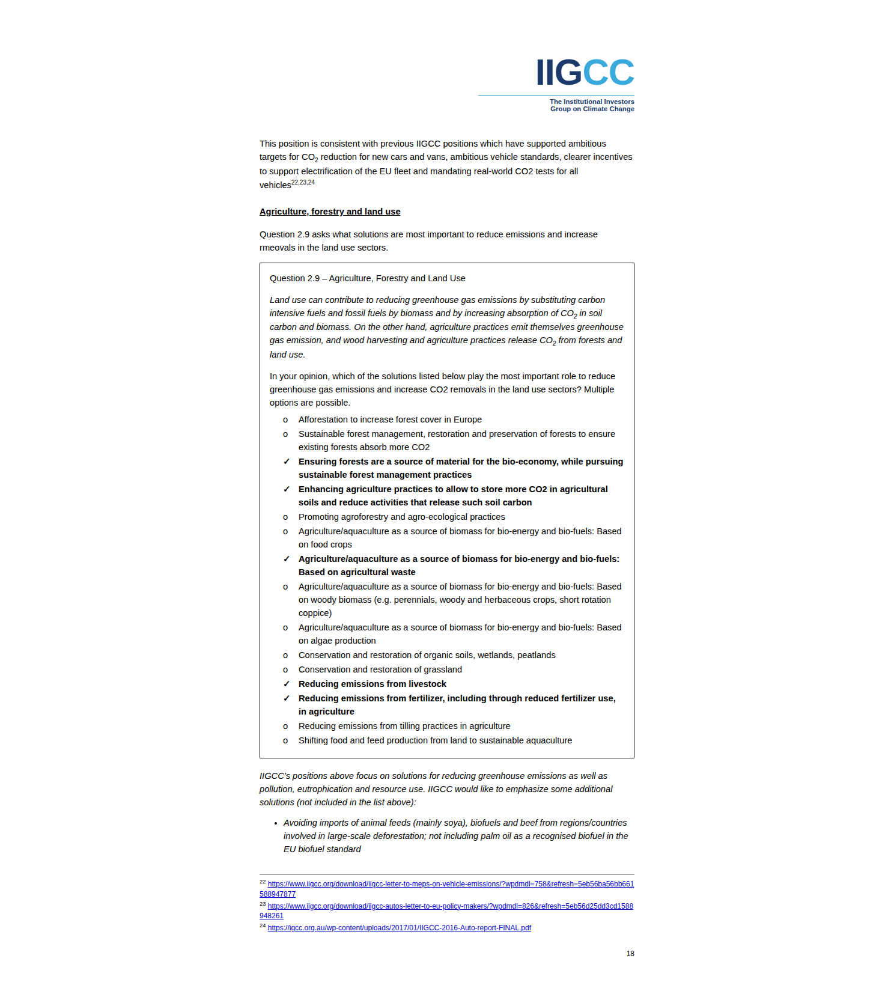IIGCC
The Institutional Investors
Group on Climate Change
This position is consistent with previous IIGCC positions which have supported ambitious targets for CO2 reduction for new cars and vans, ambitious vehicle standards, clearer incentives to support electrification of the EU fleet and mandating real-world CO2 tests for all vehicles22,23,24
Agriculture, forestry and land use
Question 2.9 asks what solutions are most important to reduce emissions and increase rmeovals in the land use sectors.
Question 2.9 – Agriculture, Forestry and Land Use
Land use can contribute to reducing greenhouse gas emissions by substituting carbon intensive fuels and fossil fuels by biomass and by increasing absorption of CO2 in soil carbon and biomass. On the other hand, agriculture practices emit themselves greenhouse gas emission, and wood harvesting and agriculture practices release CO2 from forests and land use.
In your opinion, which of the solutions listed below play the most important role to reduce greenhouse gas emissions and increase CO2 removals in the land use sectors? Multiple options are possible.
o Afforestation to increase forest cover in Europe
o Sustainable forest management, restoration and preservation of forests to ensure existing forests absorb more CO2
✓Ensuring forests are a source of material for the bio-economy, while pursuing sustainable forest management practices
✓Enhancing agriculture practices to allow to store more CO2 in agricultural soils and reduce activities that release such soil carbon
o Promoting agroforestry and agro-ecological practices
o Agriculture/aquaculture as a source of biomass for bio-energy and bio-fuels: Based on food crops
✓Agriculture/aquaculture as a source of biomass for bio-energy and bio-fuels: Based on agricultural waste
o Agriculture/aquaculture as a source of biomass for bio-energy and bio-fuels: Based on woody biomass (e.g. perennials, woody and herbaceous crops, short rotation coppice)
o Agriculture/aquaculture as a source of biomass for bio-energy and bio-fuels: Based on algae production
o Conservation and restoration of organic soils, wetlands, peatlands
o Conservation and restoration of grassland
✓Reducing emissions from livestock
✓Reducing emissions from fertilizer, including through reduced fertilizer use, in agriculture
o Reducing emissions from tilling practices in agriculture
o Shifting food and feed production from land to sustainable aquaculture
IIGCC’s positions above focus on solutions for reducing greenhouse emissions as well as pollution, eutrophication and resource use. IIGCC would like to emphasize some additional solutions (not included in the list above):
Avoiding imports of animal feeds (mainly soya), biofuels and beef from regions/countries involved in large-scale deforestation; not including palm oil as a recognised biofuel in the EU biofuel standard
22 https://www.iigcc.org/download/iigcc-letter-to-meps-on-vehicle-emissions/?wpdmdl=758&refresh=5eb56ba56bb661588947877
23 https://www.iigcc.org/download/iigcc-autos-letter-to-eu-policy-makers/?wpdmdl=826&refresh=5eb56d25dd3cd1588948261
24 https://igcc.org.au/wp-content/uploads/2017/01/IIGCC-2016-Auto-report-FINAL.pdf
18